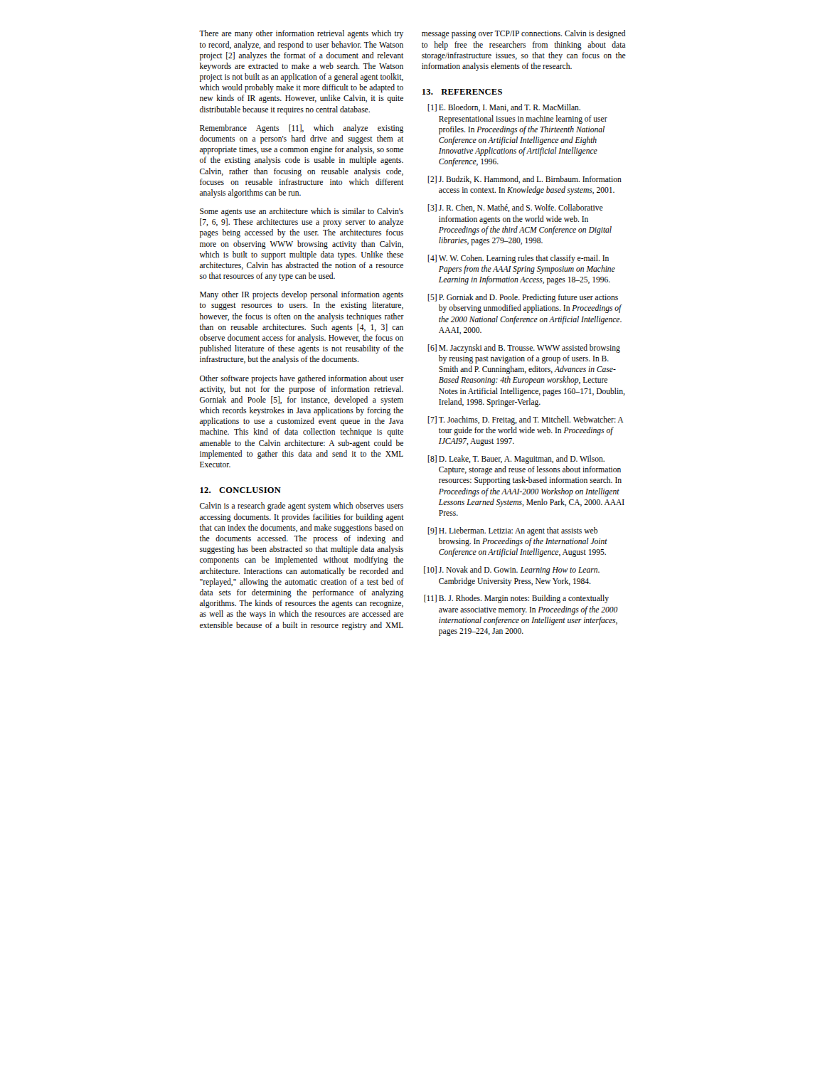There are many other information retrieval agents which try to record, analyze, and respond to user behavior. The Watson project [2] analyzes the format of a document and relevant keywords are extracted to make a web search. The Watson project is not built as an application of a general agent toolkit, which would probably make it more difficult to be adapted to new kinds of IR agents. However, unlike Calvin, it is quite distributable because it requires no central database.
Remembrance Agents [11], which analyze existing documents on a person's hard drive and suggest them at appropriate times, use a common engine for analysis, so some of the existing analysis code is usable in multiple agents. Calvin, rather than focusing on reusable analysis code, focuses on reusable infrastructure into which different analysis algorithms can be run.
Some agents use an architecture which is similar to Calvin's [7, 6, 9]. These architectures use a proxy server to analyze pages being accessed by the user. The architectures focus more on observing WWW browsing activity than Calvin, which is built to support multiple data types. Unlike these architectures, Calvin has abstracted the notion of a resource so that resources of any type can be used.
Many other IR projects develop personal information agents to suggest resources to users. In the existing literature, however, the focus is often on the analysis techniques rather than on reusable architectures. Such agents [4, 1, 3] can observe document access for analysis. However, the focus on published literature of these agents is not reusability of the infrastructure, but the analysis of the documents.
Other software projects have gathered information about user activity, but not for the purpose of information retrieval. Gorniak and Poole [5], for instance, developed a system which records keystrokes in Java applications by forcing the applications to use a customized event queue in the Java machine. This kind of data collection technique is quite amenable to the Calvin architecture: A sub-agent could be implemented to gather this data and send it to the XML Executor.
12. CONCLUSION
Calvin is a research grade agent system which observes users accessing documents. It provides facilities for building agent that can index the documents, and make suggestions based on the documents accessed. The process of indexing and suggesting has been abstracted so that multiple data analysis components can be implemented without modifying the architecture. Interactions can automatically be recorded and "replayed," allowing the automatic creation of a test bed of data sets for determining the performance of analyzing algorithms. The kinds of resources the agents can recognize, as well as the ways in which the resources are accessed are extensible because of a built in resource registry and XML message passing over TCP/IP connections. Calvin is designed to help free the researchers from thinking about data storage/infrastructure issues, so that they can focus on the information analysis elements of the research.
13. REFERENCES
E. Bloedorn, I. Mani, and T. R. MacMillan. Representational issues in machine learning of user profiles. In Proceedings of the Thirteenth National Conference on Artificial Intelligence and Eighth Innovative Applications of Artificial Intelligence Conference, 1996.
J. Budzik, K. Hammond, and L. Birnbaum. Information access in context. In Knowledge based systems, 2001.
J. R. Chen, N. Mathé, and S. Wolfe. Collaborative information agents on the world wide web. In Proceedings of the third ACM Conference on Digital libraries, pages 279–280, 1998.
W. W. Cohen. Learning rules that classify e-mail. In Papers from the AAAI Spring Symposium on Machine Learning in Information Access, pages 18–25, 1996.
P. Gorniak and D. Poole. Predicting future user actions by observing unmodified appliations. In Proceedings of the 2000 National Conference on Artificial Intelligence. AAAI, 2000.
M. Jaczynski and B. Trousse. WWW assisted browsing by reusing past navigation of a group of users. In B. Smith and P. Cunningham, editors, Advances in Case-Based Reasoning: 4th European worskhop, Lecture Notes in Artificial Intelligence, pages 160–171, Doublin, Ireland, 1998. Springer-Verlag.
T. Joachims, D. Freitag, and T. Mitchell. Webwatcher: A tour guide for the world wide web. In Proceedings of IJCAI97, August 1997.
D. Leake, T. Bauer, A. Maguitman, and D. Wilson. Capture, storage and reuse of lessons about information resources: Supporting task-based information search. In Proceedings of the AAAI-2000 Workshop on Intelligent Lessons Learned Systems, Menlo Park, CA, 2000. AAAI Press.
H. Lieberman. Letizia: An agent that assists web browsing. In Proceedings of the International Joint Conference on Artificial Intelligence, August 1995.
J. Novak and D. Gowin. Learning How to Learn. Cambridge University Press, New York, 1984.
B. J. Rhodes. Margin notes: Building a contextually aware associative memory. In Proceedings of the 2000 international conference on Intelligent user interfaces, pages 219–224, Jan 2000.